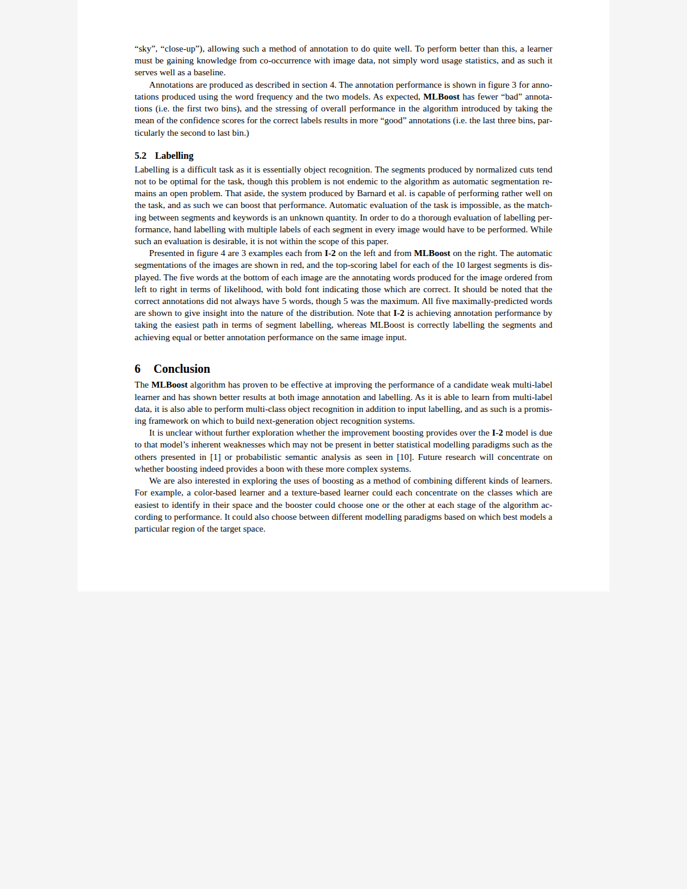“sky”, “close-up”), allowing such a method of annotation to do quite well. To perform better than this, a learner must be gaining knowledge from co-occurrence with image data, not simply word usage statistics, and as such it serves well as a baseline.
Annotations are produced as described in section 4. The annotation performance is shown in figure 3 for annotations produced using the word frequency and the two models. As expected, MLBoost has fewer “bad” annotations (i.e. the first two bins), and the stressing of overall performance in the algorithm introduced by taking the mean of the confidence scores for the correct labels results in more “good” annotations (i.e. the last three bins, particularly the second to last bin.)
5.2 Labelling
Labelling is a difficult task as it is essentially object recognition. The segments produced by normalized cuts tend not to be optimal for the task, though this problem is not endemic to the algorithm as automatic segmentation remains an open problem. That aside, the system produced by Barnard et al. is capable of performing rather well on the task, and as such we can boost that performance. Automatic evaluation of the task is impossible, as the matching between segments and keywords is an unknown quantity. In order to do a thorough evaluation of labelling performance, hand labelling with multiple labels of each segment in every image would have to be performed. While such an evaluation is desirable, it is not within the scope of this paper.
Presented in figure 4 are 3 examples each from I-2 on the left and from MLBoost on the right. The automatic segmentations of the images are shown in red, and the top-scoring label for each of the 10 largest segments is displayed. The five words at the bottom of each image are the annotating words produced for the image ordered from left to right in terms of likelihood, with bold font indicating those which are correct. It should be noted that the correct annotations did not always have 5 words, though 5 was the maximum. All five maximally-predicted words are shown to give insight into the nature of the distribution. Note that I-2 is achieving annotation performance by taking the easiest path in terms of segment labelling, whereas MLBoost is correctly labelling the segments and achieving equal or better annotation performance on the same image input.
6 Conclusion
The MLBoost algorithm has proven to be effective at improving the performance of a candidate weak multi-label learner and has shown better results at both image annotation and labelling. As it is able to learn from multi-label data, it is also able to perform multi-class object recognition in addition to input labelling, and as such is a promising framework on which to build next-generation object recognition systems.
It is unclear without further exploration whether the improvement boosting provides over the I-2 model is due to that model’s inherent weaknesses which may not be present in better statistical modelling paradigms such as the others presented in [1] or probabilistic semantic analysis as seen in [10]. Future research will concentrate on whether boosting indeed provides a boon with these more complex systems.
We are also interested in exploring the uses of boosting as a method of combining different kinds of learners. For example, a color-based learner and a texture-based learner could each concentrate on the classes which are easiest to identify in their space and the booster could choose one or the other at each stage of the algorithm according to performance. It could also choose between different modelling paradigms based on which best models a particular region of the target space.